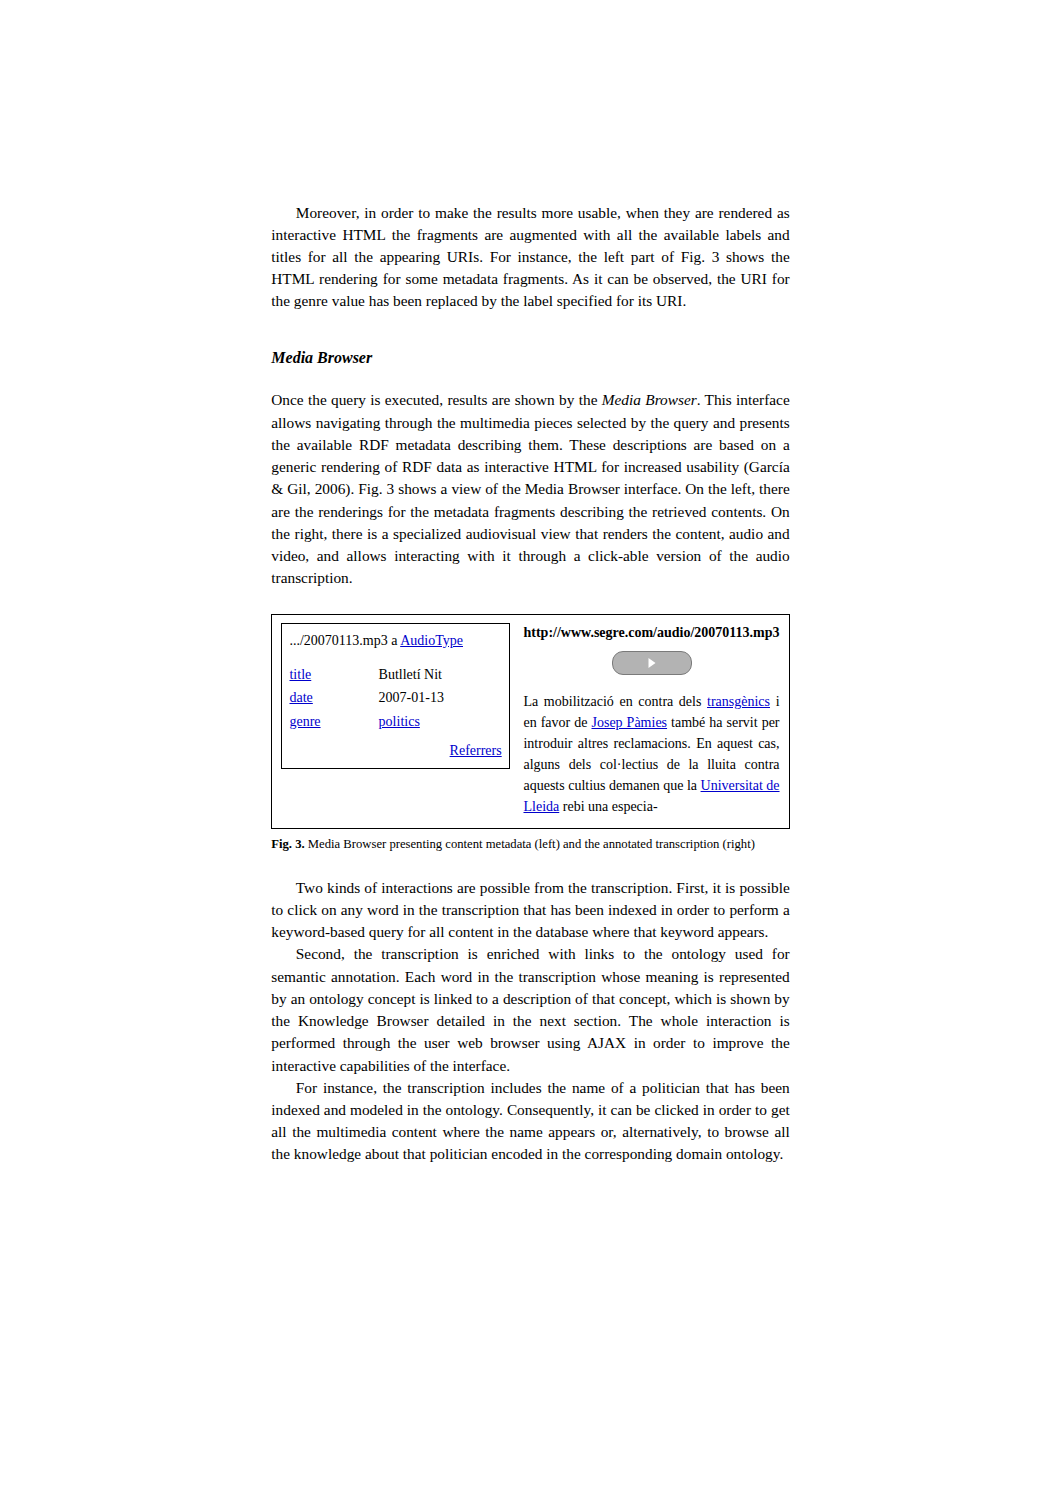Moreover, in order to make the results more usable, when they are rendered as interactive HTML the fragments are augmented with all the available labels and titles for all the appearing URIs. For instance, the left part of Fig. 3 shows the HTML rendering for some metadata fragments. As it can be observed, the URI for the genre value has been replaced by the label specified for its URI.
Media Browser
Once the query is executed, results are shown by the Media Browser. This interface allows navigating through the multimedia pieces selected by the query and presents the available RDF metadata describing them. These descriptions are based on a generic rendering of RDF data as interactive HTML for increased usability (García & Gil, 2006). Fig. 3 shows a view of the Media Browser interface. On the left, there are the renderings for the metadata fragments describing the retrieved contents. On the right, there is a specialized audiovisual view that renders the content, audio and video, and allows interacting with it through a click-able version of the audio transcription.
.../20070113.mp3 a AudioType
| title | Butlletí Nit |
| date | 2007-01-13 |
| genre | politics |
Referrers
http://www.segre.com/audio/20070113.mp3
La mobilització en contra dels transgènics i en favor de Josep Pàmies també ha servit per introduir altres reclamacions. En aquest cas, alguns dels col·lectius de la lluita contra aquests cultius demanen que la Universitat de Lleida rebi una especia-
Fig. 3. Media Browser presenting content metadata (left) and the annotated transcription (right)
Two kinds of interactions are possible from the transcription. First, it is possible to click on any word in the transcription that has been indexed in order to perform a keyword-based query for all content in the database where that keyword appears.
Second, the transcription is enriched with links to the ontology used for semantic annotation. Each word in the transcription whose meaning is represented by an ontology concept is linked to a description of that concept, which is shown by the Knowledge Browser detailed in the next section. The whole interaction is performed through the user web browser using AJAX in order to improve the interactive capabilities of the interface.
For instance, the transcription includes the name of a politician that has been indexed and modeled in the ontology. Consequently, it can be clicked in order to get all the multimedia content where the name appears or, alternatively, to browse all the knowledge about that politician encoded in the corresponding domain ontology.